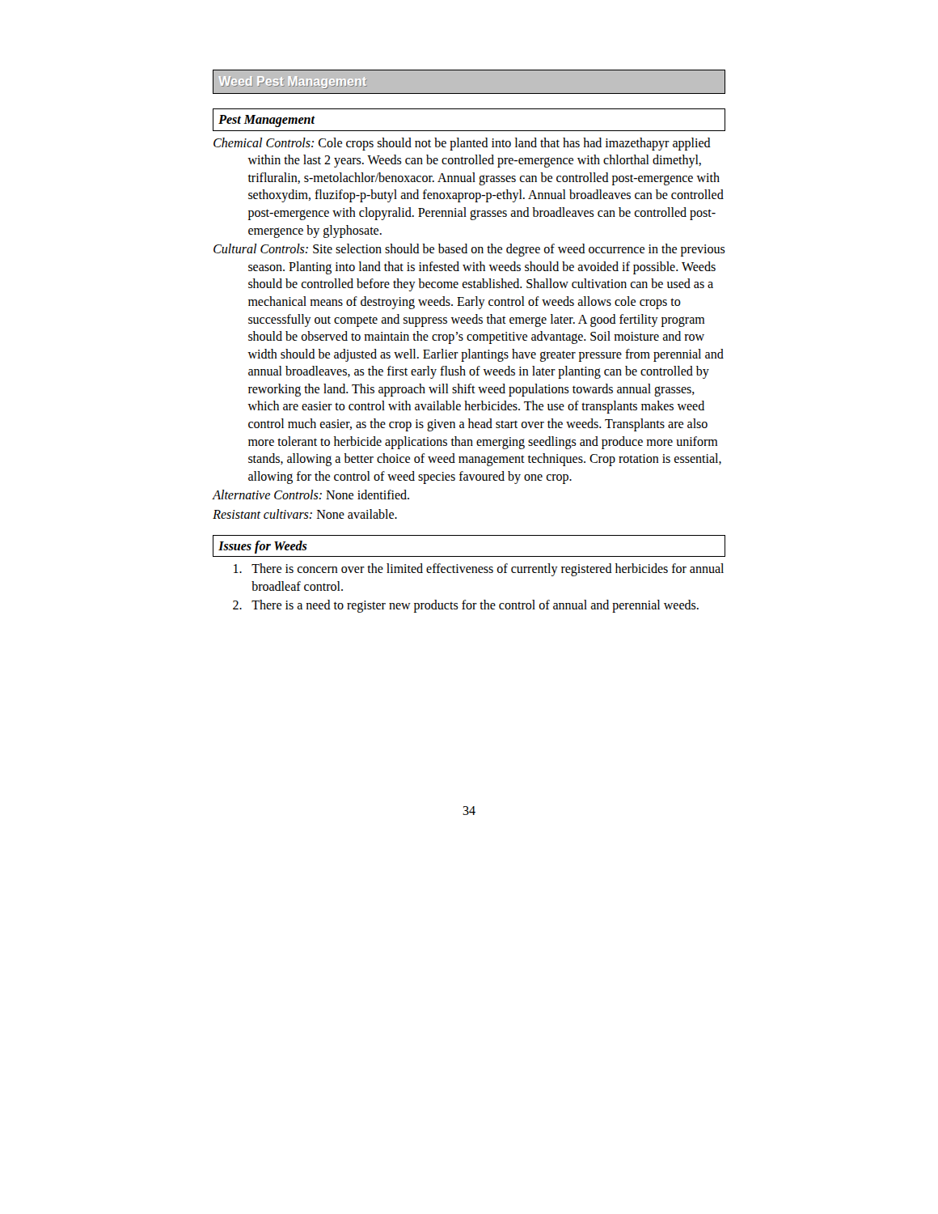Weed Pest Management
Pest Management
Chemical Controls: Cole crops should not be planted into land that has had imazethapyr applied within the last 2 years. Weeds can be controlled pre-emergence with chlorthal dimethyl, trifluralin, s-metolachlor/benoxacor. Annual grasses can be controlled post-emergence with sethoxydim, fluzifop-p-butyl and fenoxaprop-p-ethyl. Annual broadleaves can be controlled post-emergence with clopyralid. Perennial grasses and broadleaves can be controlled post-emergence by glyphosate.
Cultural Controls: Site selection should be based on the degree of weed occurrence in the previous season. Planting into land that is infested with weeds should be avoided if possible. Weeds should be controlled before they become established. Shallow cultivation can be used as a mechanical means of destroying weeds. Early control of weeds allows cole crops to successfully out compete and suppress weeds that emerge later. A good fertility program should be observed to maintain the crop’s competitive advantage. Soil moisture and row width should be adjusted as well. Earlier plantings have greater pressure from perennial and annual broadleaves, as the first early flush of weeds in later planting can be controlled by reworking the land. This approach will shift weed populations towards annual grasses, which are easier to control with available herbicides. The use of transplants makes weed control much easier, as the crop is given a head start over the weeds. Transplants are also more tolerant to herbicide applications than emerging seedlings and produce more uniform stands, allowing a better choice of weed management techniques. Crop rotation is essential, allowing for the control of weed species favoured by one crop.
Alternative Controls: None identified.
Resistant cultivars: None available.
Issues for Weeds
There is concern over the limited effectiveness of currently registered herbicides for annual broadleaf control.
There is a need to register new products for the control of annual and perennial weeds.
34